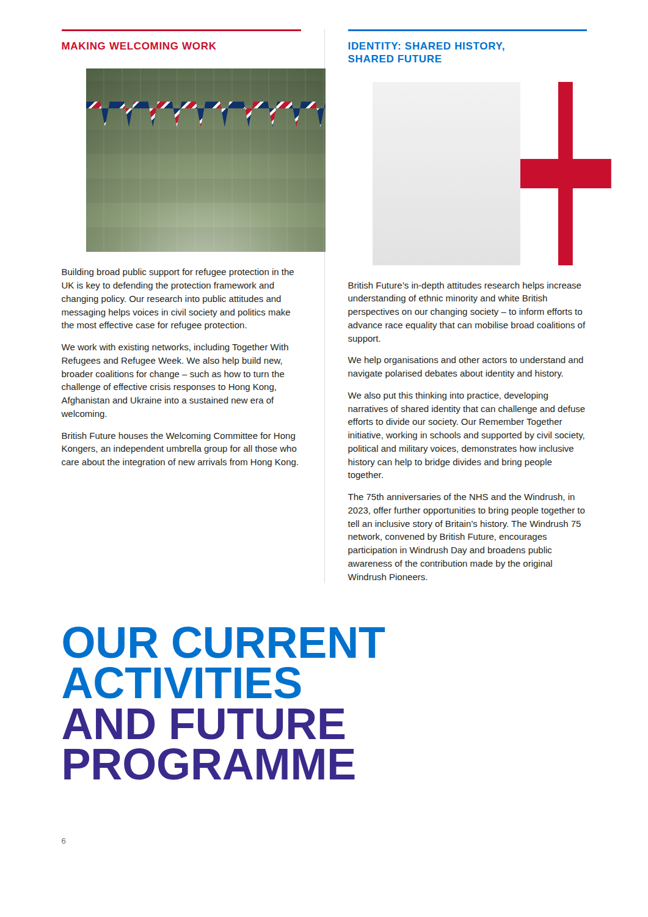Making welcoming work
Building broad public support for refugee protection in the UK is key to defending the protection framework and changing policy. Our research into public attitudes and messaging helps voices in civil society and politics make the most effective case for refugee protection.
We work with existing networks, including Together With Refugees and Refugee Week. We also help build new, broader coalitions for change – such as how to turn the challenge of effective crisis responses to Hong Kong, Afghanistan and Ukraine into a sustained new era of welcoming.
British Future houses the Welcoming Committee for Hong Kongers, an independent umbrella group for all those who care about the integration of new arrivals from Hong Kong.
Identity: shared history,
shared future
British Future’s in-depth attitudes research helps increase understanding of ethnic minority and white British perspectives on our changing society – to inform efforts to advance race equality that can mobilise broad coalitions of support.
We help organisations and other actors to understand and navigate polarised debates about identity and history.
We also put this thinking into practice, developing narratives of shared identity that can challenge and defuse efforts to divide our society. Our Remember Together initiative, working in schools and supported by civil society, political and military voices, demonstrates how inclusive history can help to bridge divides and bring people together.
The 75th anniversaries of the NHS and the Windrush, in 2023, offer further opportunities to bring people together to tell an inclusive story of Britain’s history. The Windrush 75 network, convened by British Future, encourages participation in Windrush Day and broadens public awareness of the contribution made by the original Windrush Pioneers.
Our current activities and future programme
6